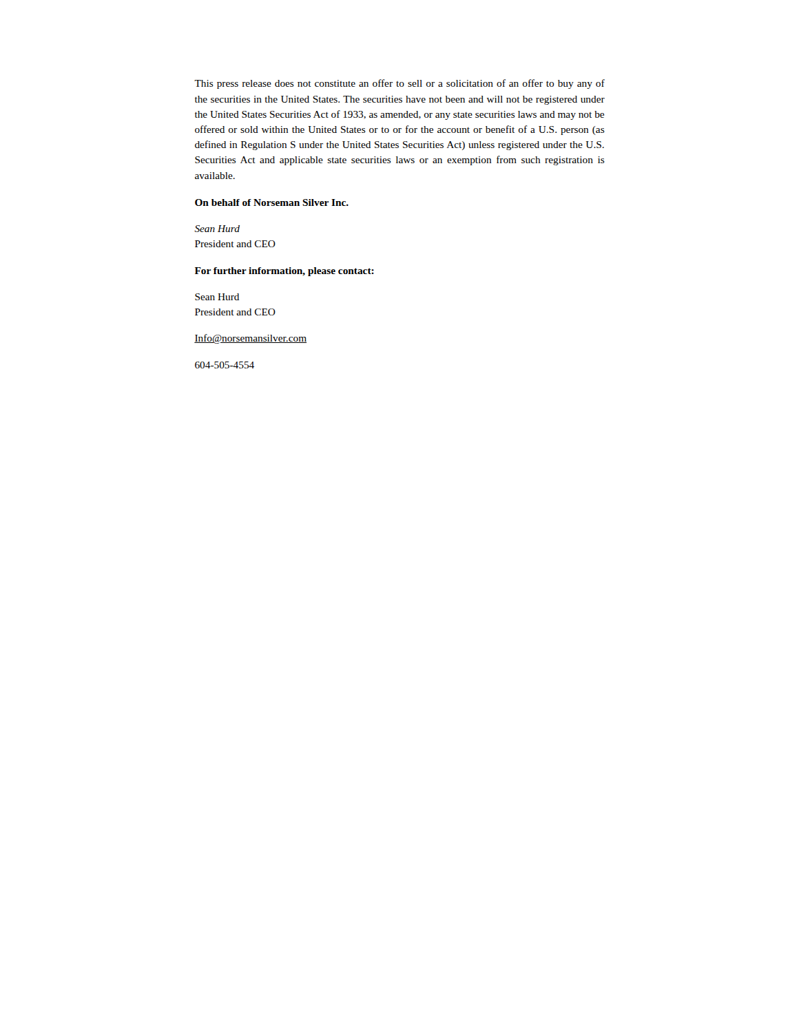This press release does not constitute an offer to sell or a solicitation of an offer to buy any of the securities in the United States. The securities have not been and will not be registered under the United States Securities Act of 1933, as amended, or any state securities laws and may not be offered or sold within the United States or to or for the account or benefit of a U.S. person (as defined in Regulation S under the United States Securities Act) unless registered under the U.S. Securities Act and applicable state securities laws or an exemption from such registration is available.
On behalf of Norseman Silver Inc.
Sean Hurd
President and CEO
For further information, please contact:
Sean Hurd
President and CEO
Info@norsemansilver.com
604-505-4554